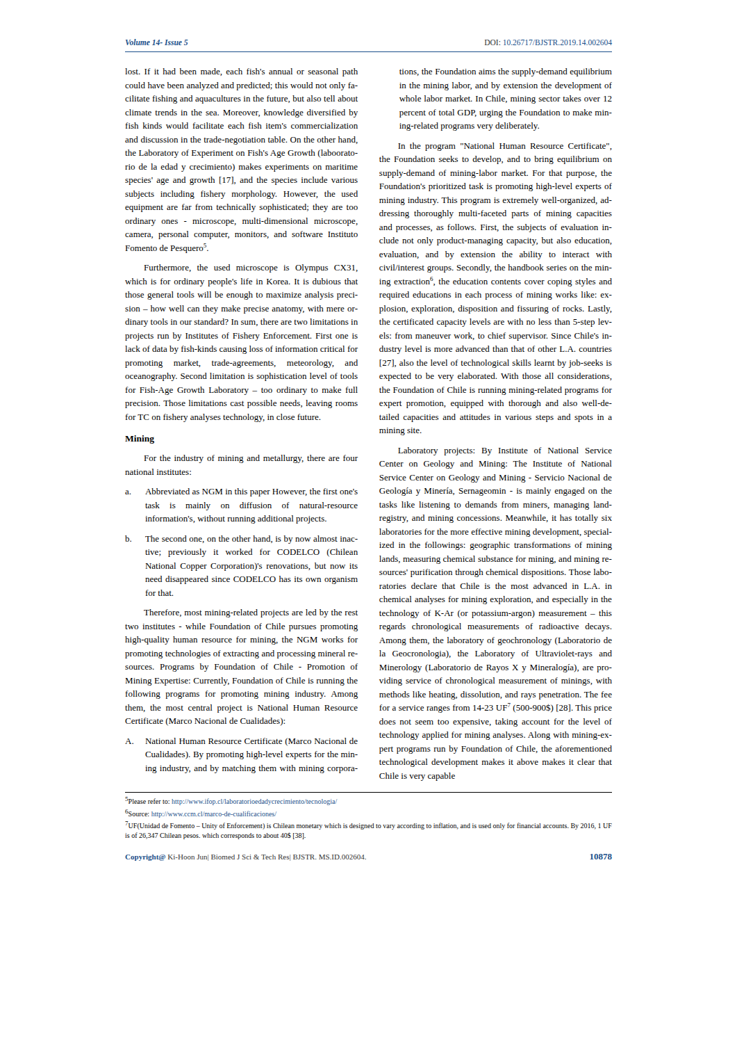Volume 14- Issue 5
DOI: 10.26717/BJSTR.2019.14.002604
lost. If it had been made, each fish's annual or seasonal path could have been analyzed and predicted; this would not only facilitate fishing and aquacultures in the future, but also tell about climate trends in the sea. Moreover, knowledge diversified by fish kinds would facilitate each fish item's commercialization and discussion in the trade-negotiation table. On the other hand, the Laboratory of Experiment on Fish's Age Growth (labooratorio de la edad y crecimiento) makes experiments on maritime species' age and growth [17], and the species include various subjects including fishery morphology. However, the used equipment are far from technically sophisticated; they are too ordinary ones - microscope, multi-dimensional microscope, camera, personal computer, monitors, and software Instituto Fomento de Pesquero5.
Furthermore, the used microscope is Olympus CX31, which is for ordinary people's life in Korea. It is dubious that those general tools will be enough to maximize analysis precision – how well can they make precise anatomy, with mere ordinary tools in our standard? In sum, there are two limitations in projects run by Institutes of Fishery Enforcement. First one is lack of data by fish-kinds causing loss of information critical for promoting market, trade-agreements, meteorology, and oceanography. Second limitation is sophistication level of tools for Fish-Age Growth Laboratory – too ordinary to make full precision. Those limitations cast possible needs, leaving rooms for TC on fishery analyses technology, in close future.
Mining
For the industry of mining and metallurgy, there are four national institutes:
a. Abbreviated as NGM in this paper However, the first one's task is mainly on diffusion of natural-resource information's, without running additional projects.
b. The second one, on the other hand, is by now almost inactive; previously it worked for CODELCO (Chilean National Copper Corporation)'s renovations, but now its need disappeared since CODELCO has its own organism for that.
Therefore, most mining-related projects are led by the rest two institutes - while Foundation of Chile pursues promoting high-quality human resource for mining, the NGM works for promoting technologies of extracting and processing mineral resources. Programs by Foundation of Chile - Promotion of Mining Expertise: Currently, Foundation of Chile is running the following programs for promoting mining industry. Among them, the most central project is National Human Resource Certificate (Marco Nacional de Cualidades):
A. National Human Resource Certificate (Marco Nacional de Cualidades). By promoting high-level experts for the mining industry, and by matching them with mining corporations, the Foundation aims the supply-demand equilibrium in the mining labor, and by extension the development of whole labor market. In Chile, mining sector takes over 12 percent of total GDP, urging the Foundation to make mining-related programs very deliberately.
In the program "National Human Resource Certificate", the Foundation seeks to develop, and to bring equilibrium on supply-demand of mining-labor market. For that purpose, the Foundation's prioritized task is promoting high-level experts of mining industry. This program is extremely well-organized, addressing thoroughly multi-faceted parts of mining capacities and processes, as follows. First, the subjects of evaluation include not only product-managing capacity, but also education, evaluation, and by extension the ability to interact with civil/interest groups. Secondly, the handbook series on the mining extraction6, the education contents cover coping styles and required educations in each process of mining works like: explosion, exploration, disposition and fissuring of rocks. Lastly, the certificated capacity levels are with no less than 5-step levels: from maneuver work, to chief supervisor. Since Chile's industry level is more advanced than that of other L.A. countries [27], also the level of technological skills learnt by job-seeks is expected to be very elaborated. With those all considerations, the Foundation of Chile is running mining-related programs for expert promotion, equipped with thorough and also well-detailed capacities and attitudes in various steps and spots in a mining site.
Laboratory projects: By Institute of National Service Center on Geology and Mining: The Institute of National Service Center on Geology and Mining - Servicio Nacional de Geología y Minería, Sernageomin - is mainly engaged on the tasks like listening to demands from miners, managing land-registry, and mining concessions. Meanwhile, it has totally six laboratories for the more effective mining development, specialized in the followings: geographic transformations of mining lands, measuring chemical substance for mining, and mining resources' purification through chemical dispositions. Those laboratories declare that Chile is the most advanced in L.A. in chemical analyses for mining exploration, and especially in the technology of K-Ar (or potassium-argon) measurement – this regards chronological measurements of radioactive decays. Among them, the laboratory of geochronology (Laboratorio de la Geocronologia), the Laboratory of Ultraviolet-rays and Minerology (Laboratorio de Rayos X y Mineralogía), are providing service of chronological measurement of minings, with methods like heating, dissolution, and rays penetration. The fee for a service ranges from 14-23 UF7 (500-900$) [28]. This price does not seem too expensive, taking account for the level of technology applied for mining analyses. Along with mining-expert programs run by Foundation of Chile, the aforementioned technological development makes it above makes it clear that Chile is very capable
5Please refer to: http://www.ifop.cl/laboratorioedadycrecimiento/tecnologia/
6Source: http://www.ccm.cl/marco-de-cualificaciones/
7UF(Unidad de Fomento – Unity of Enforcement) is Chilean monetary which is designed to vary according to inflation, and is used only for financial accounts. By 2016, 1 UF is of 26,347 Chilean pesos. which corresponds to about 40$ [38].
Copyright@ Ki-Hoon Jun| Biomed J Sci & Tech Res| BJSTR. MS.ID.002604.
10878